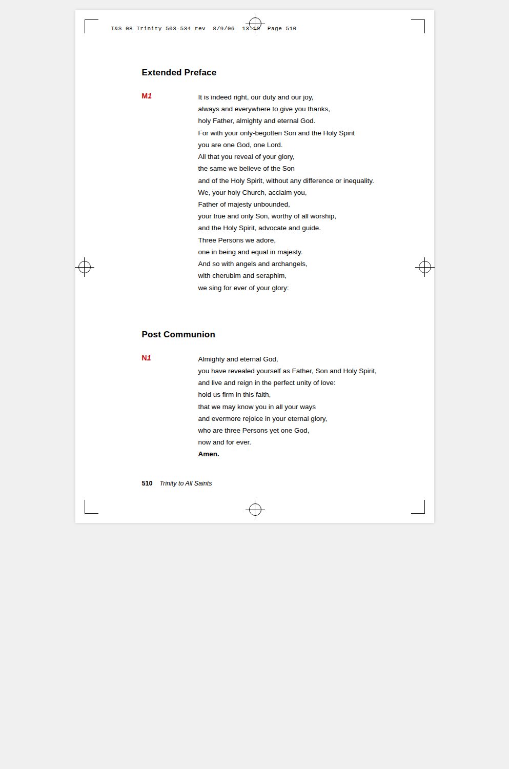T&S 08 Trinity 503-534 rev 8/9/06 13:10 Page 510
Extended Preface
M1
It is indeed right, our duty and our joy,
always and everywhere to give you thanks,
holy Father, almighty and eternal God.
For with your only-begotten Son and the Holy Spirit
you are one God, one Lord.
All that you reveal of your glory,
the same we believe of the Son
and of the Holy Spirit, without any difference or inequality.
We, your holy Church, acclaim you,
Father of majesty unbounded,
your true and only Son, worthy of all worship,
and the Holy Spirit, advocate and guide.
Three Persons we adore,
one in being and equal in majesty.
And so with angels and archangels,
with cherubim and seraphim,
we sing for ever of your glory:
Post Communion
N1
Almighty and eternal God,
you have revealed yourself as Father, Son and Holy Spirit,
and live and reign in the perfect unity of love:
hold us firm in this faith,
that we may know you in all your ways
and evermore rejoice in your eternal glory,
who are three Persons yet one God,
now and for ever.
Amen.
510 Trinity to All Saints